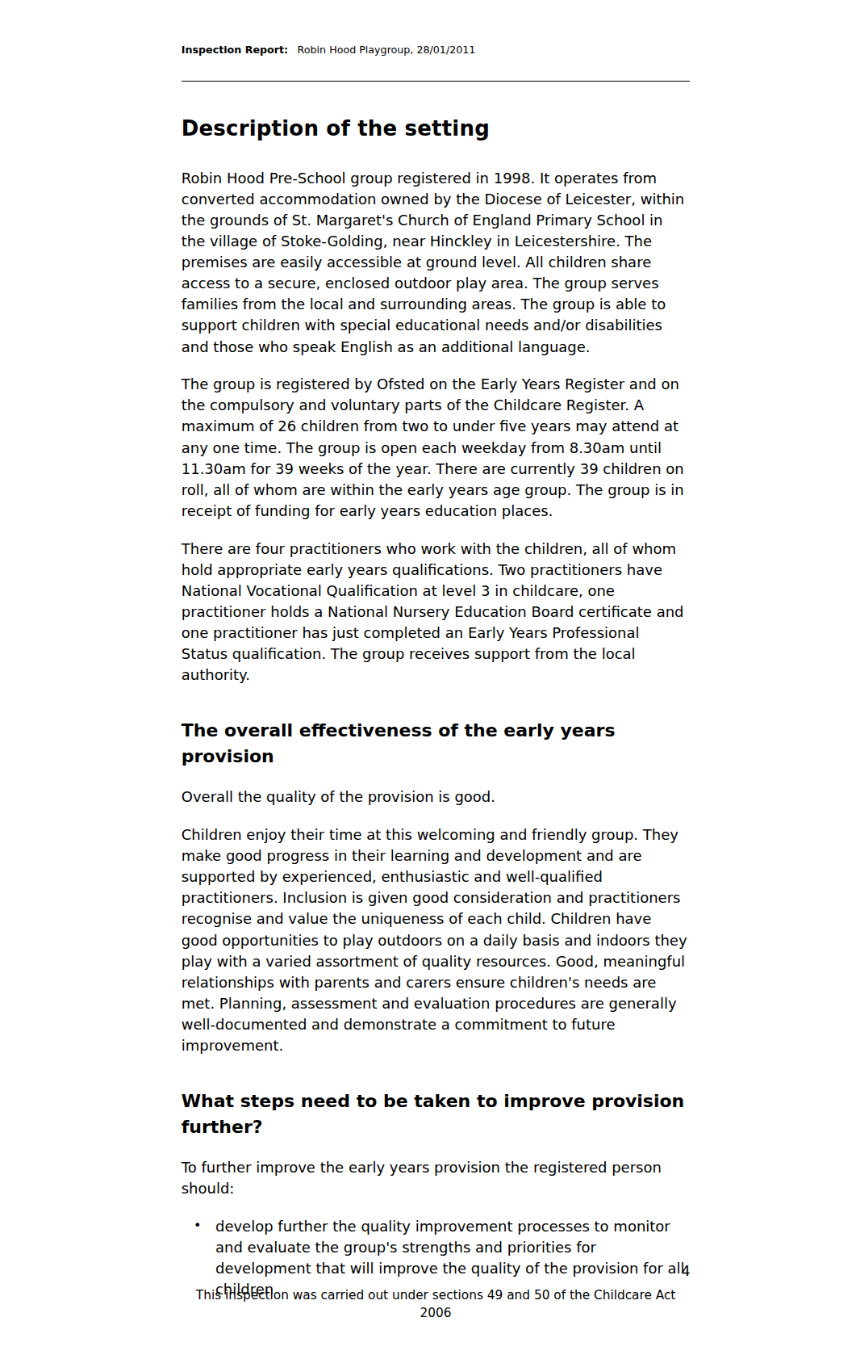Inspection Report: Robin Hood Playgroup, 28/01/2011
Description of the setting
Robin Hood Pre-School group registered in 1998. It operates from converted accommodation owned by the Diocese of Leicester, within the grounds of St. Margaret's Church of England Primary School in the village of Stoke-Golding, near Hinckley in Leicestershire. The premises are easily accessible at ground level. All children share access to a secure, enclosed outdoor play area. The group serves families from the local and surrounding areas. The group is able to support children with special educational needs and/or disabilities and those who speak English as an additional language.
The group is registered by Ofsted on the Early Years Register and on the compulsory and voluntary parts of the Childcare Register. A maximum of 26 children from two to under five years may attend at any one time. The group is open each weekday from 8.30am until 11.30am for 39 weeks of the year. There are currently 39 children on roll, all of whom are within the early years age group. The group is in receipt of funding for early years education places.
There are four practitioners who work with the children, all of whom hold appropriate early years qualifications. Two practitioners have National Vocational Qualification at level 3 in childcare, one practitioner holds a National Nursery Education Board certificate and one practitioner has just completed an Early Years Professional Status qualification. The group receives support from the local authority.
The overall effectiveness of the early years provision
Overall the quality of the provision is good.
Children enjoy their time at this welcoming and friendly group. They make good progress in their learning and development and are supported by experienced, enthusiastic and well-qualified practitioners. Inclusion is given good consideration and practitioners recognise and value the uniqueness of each child. Children have good opportunities to play outdoors on a daily basis and indoors they play with a varied assortment of quality resources. Good, meaningful relationships with parents and carers ensure children's needs are met. Planning, assessment and evaluation procedures are generally well-documented and demonstrate a commitment to future improvement.
What steps need to be taken to improve provision further?
To further improve the early years provision the registered person should:
develop further the quality improvement processes to monitor and evaluate the group's strengths and priorities for development that will improve the quality of the provision for all children
4
This inspection was carried out under sections 49 and 50 of the Childcare Act 2006